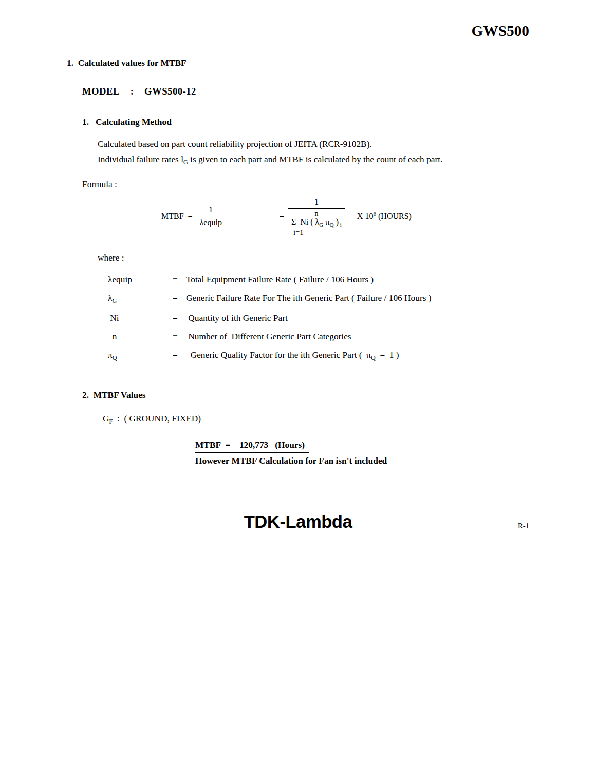GWS500
1. Calculated values for MTBF
MODEL : GWS500-12
1. Calculating Method
Calculated based on part count reliability projection of JEITA (RCR-9102B).
Individual failure rates lG is given to each part and MTBF is calculated by the count of each part.
Formula :
| MTBF | = | 1 λequip | | = | 1 n Σ Ni ( λ G π Q ) i i=1 | X 10 6 (HOURS) |
where :
| λequip | = | Total Equipment Failure Rate ( Failure / 106 Hours ) |
| λ G | = | Generic Failure Rate For The ith Generic Part ( Failure / 106 Hours ) |
| Ni | = | Quantity of ith Generic Part |
| n | = | Number of Different Generic Part Categories |
| π Q | = | Generic Quality Factor for the ith Generic Part ( π Q = 1 ) |
2. MTBF Values
GF : ( GROUND, FIXED)
MTBF = 120,773 (Hours)
However MTBF Calculation for Fan isn't included
TDK-Lambda
R-1